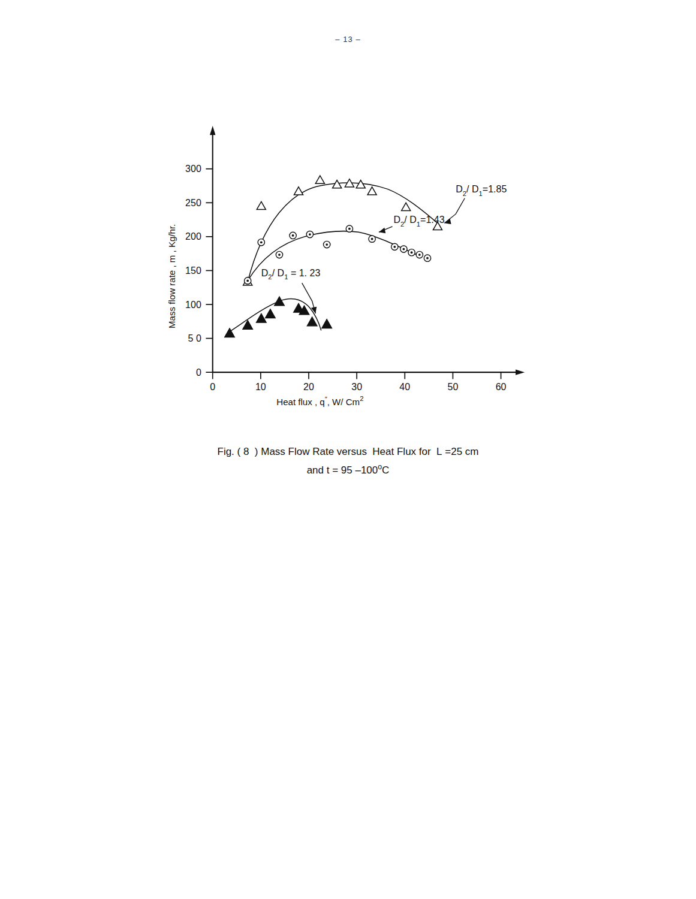– 13 –
Mass flow rate versus heat flux for three diameter ratios Three curves of mass flow rate (kilograms per hour) against heat flux (watts per square centimetre), each rising to a maximum and then falling, for diameter ratios D2/D1 of 1.85, 1.43 and 1.23. 0 5 0 100 150 200 250 300 0 10 20 30 40 50 60 Heat flux , q″, W/ Cm2 Mass flow rate , m , Kg/hr. D2/ D1=1.85 D2/ D1=1.43 D2/ D1 = 1. 23
Fig. ( 8 ) Mass Flow Rate versus Heat Flux for L =25 cm and t = 95 –100oC
Page 13. Figure 8: Mass flow rate versus heat flux for L = 25 cm and t = 95–100 °C, showing curves for D2/D1 = 1.85, 1.43 and 1.23.